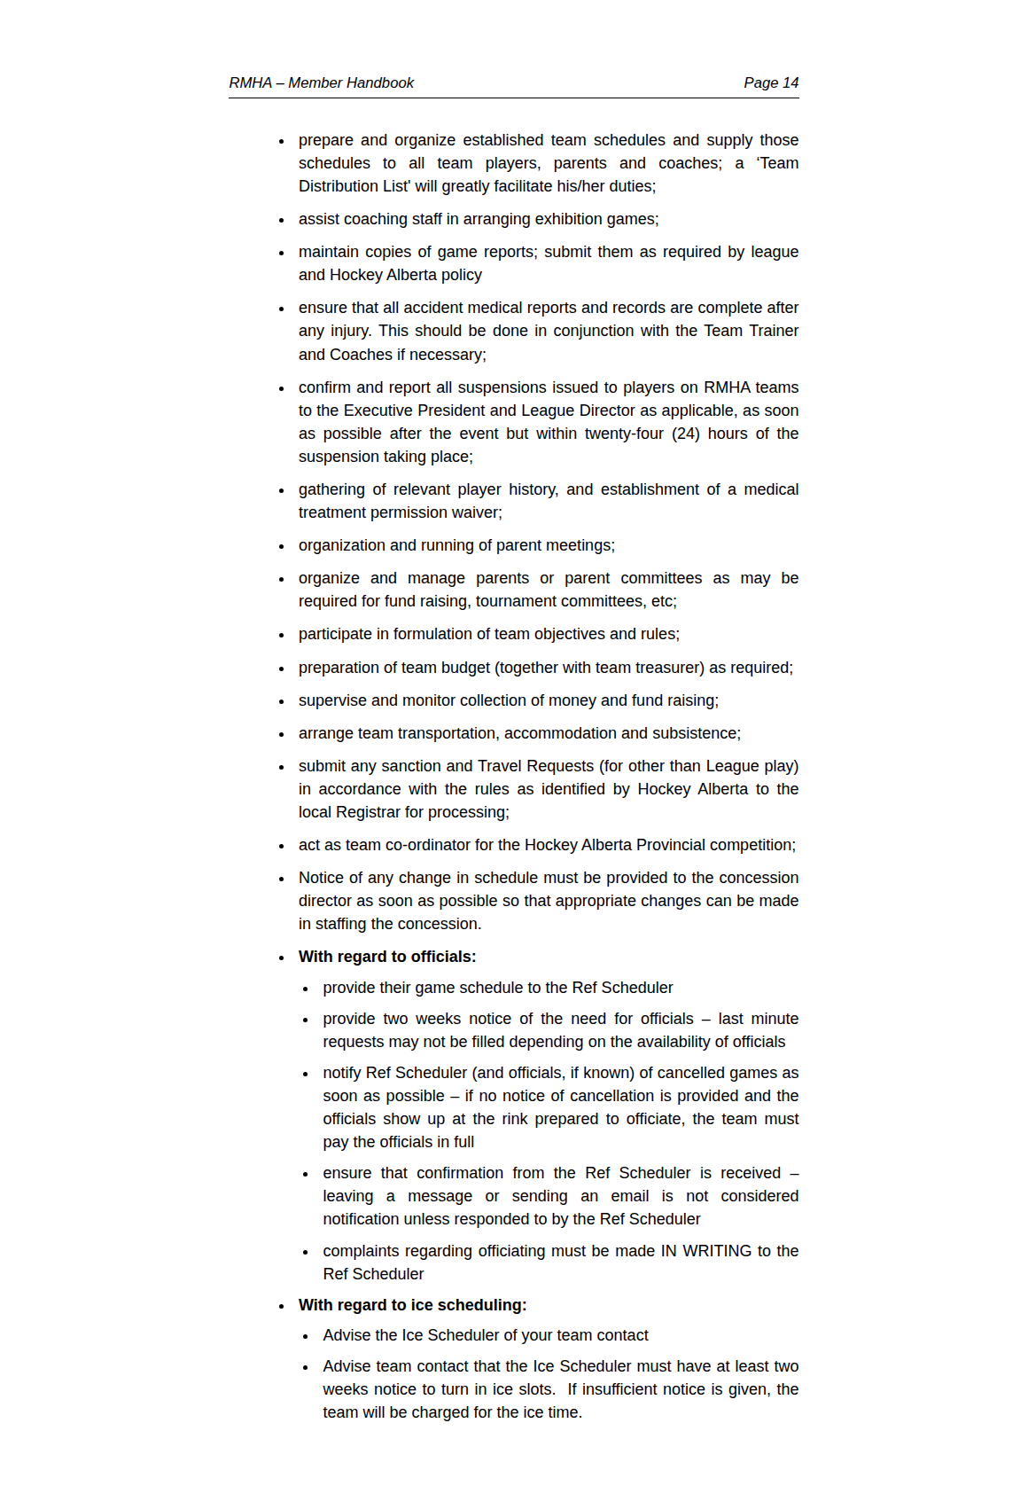RMHA – Member Handbook
Page 14
prepare and organize established team schedules and supply those schedules to all team players, parents and coaches; a ‘Team Distribution List' will greatly facilitate his/her duties;
assist coaching staff in arranging exhibition games;
maintain copies of game reports; submit them as required by league and Hockey Alberta policy
ensure that all accident medical reports and records are complete after any injury. This should be done in conjunction with the Team Trainer and Coaches if necessary;
confirm and report all suspensions issued to players on RMHA teams to the Executive President and League Director as applicable, as soon as possible after the event but within twenty-four (24) hours of the suspension taking place;
gathering of relevant player history, and establishment of a medical treatment permission waiver;
organization and running of parent meetings;
organize and manage parents or parent committees as may be required for fund raising, tournament committees, etc;
participate in formulation of team objectives and rules;
preparation of team budget (together with team treasurer) as required;
supervise and monitor collection of money and fund raising;
arrange team transportation, accommodation and subsistence;
submit any sanction and Travel Requests (for other than League play) in accordance with the rules as identified by Hockey Alberta to the local Registrar for processing;
act as team co-ordinator for the Hockey Alberta Provincial competition;
Notice of any change in schedule must be provided to the concession director as soon as possible so that appropriate changes can be made in staffing the concession.
With regard to officials:
provide their game schedule to the Ref Scheduler
provide two weeks notice of the need for officials – last minute requests may not be filled depending on the availability of officials
notify Ref Scheduler (and officials, if known) of cancelled games as soon as possible – if no notice of cancellation is provided and the officials show up at the rink prepared to officiate, the team must pay the officials in full
ensure that confirmation from the Ref Scheduler is received – leaving a message or sending an email is not considered notification unless responded to by the Ref Scheduler
complaints regarding officiating must be made IN WRITING to the Ref Scheduler
With regard to ice scheduling:
Advise the Ice Scheduler of your team contact
Advise team contact that the Ice Scheduler must have at least two weeks notice to turn in ice slots. If insufficient notice is given, the team will be charged for the ice time.